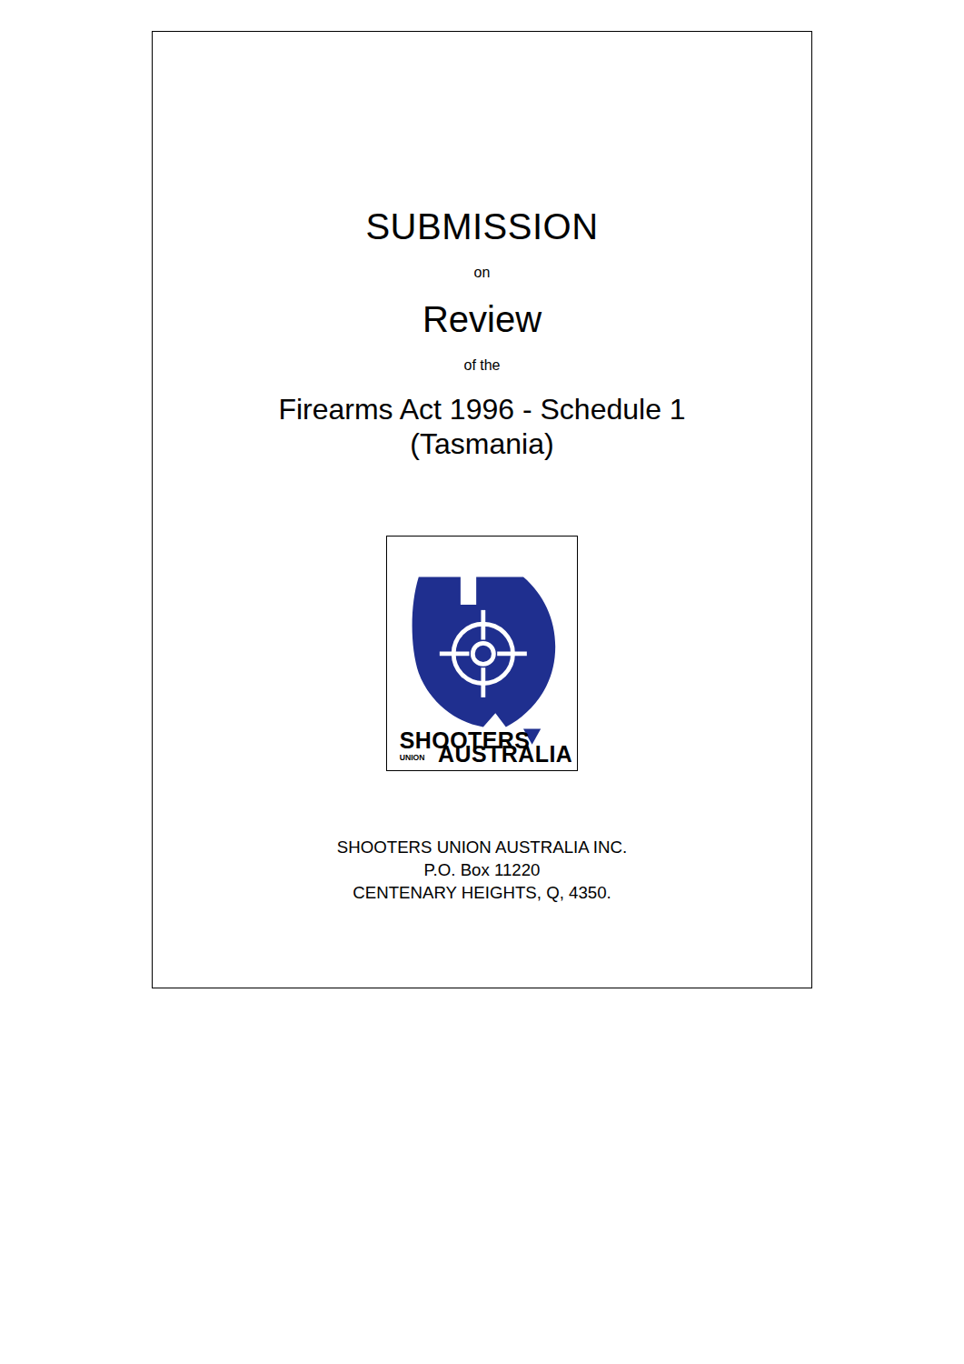SUBMISSION
on
Review
of the
Firearms Act 1996 - Schedule 1
(Tasmania)
SHOOTERS UNION AUSTRALIA
SHOOTERS UNION AUSTRALIA INC.
P.O. Box 11220
CENTENARY HEIGHTS, Q, 4350.